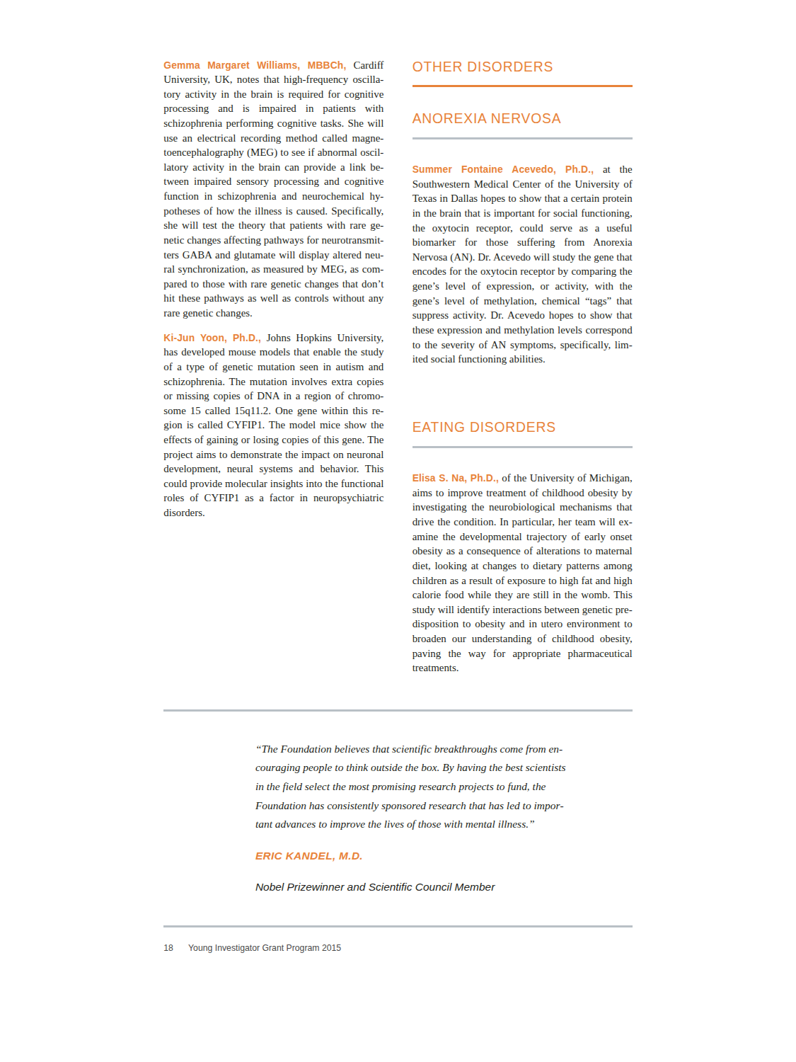Gemma Margaret Williams, MBBCh, Cardiff University, UK, notes that high-frequency oscillatory activity in the brain is required for cognitive processing and is impaired in patients with schizophrenia performing cognitive tasks. She will use an electrical recording method called magnetoencephalography (MEG) to see if abnormal oscillatory activity in the brain can provide a link between impaired sensory processing and cognitive function in schizophrenia and neurochemical hypotheses of how the illness is caused. Specifically, she will test the theory that patients with rare genetic changes affecting pathways for neurotransmitters GABA and glutamate will display altered neural synchronization, as measured by MEG, as compared to those with rare genetic changes that don’t hit these pathways as well as controls without any rare genetic changes.
Ki-Jun Yoon, Ph.D., Johns Hopkins University, has developed mouse models that enable the study of a type of genetic mutation seen in autism and schizophrenia. The mutation involves extra copies or missing copies of DNA in a region of chromosome 15 called 15q11.2. One gene within this region is called CYFIP1. The model mice show the effects of gaining or losing copies of this gene. The project aims to demonstrate the impact on neuronal development, neural systems and behavior. This could provide molecular insights into the functional roles of CYFIP1 as a factor in neuropsychiatric disorders.
Other Disorders
Anorexia Nervosa
Summer Fontaine Acevedo, Ph.D., at the Southwestern Medical Center of the University of Texas in Dallas hopes to show that a certain protein in the brain that is important for social functioning, the oxytocin receptor, could serve as a useful biomarker for those suffering from Anorexia Nervosa (AN). Dr. Acevedo will study the gene that encodes for the oxytocin receptor by comparing the gene’s level of expression, or activity, with the gene’s level of methylation, chemical “tags” that suppress activity. Dr. Acevedo hopes to show that these expression and methylation levels correspond to the severity of AN symptoms, specifically, limited social functioning abilities.
Eating Disorders
Elisa S. Na, Ph.D., of the University of Michigan, aims to improve treatment of childhood obesity by investigating the neurobiological mechanisms that drive the condition. In particular, her team will examine the developmental trajectory of early onset obesity as a consequence of alterations to maternal diet, looking at changes to dietary patterns among children as a result of exposure to high fat and high calorie food while they are still in the womb. This study will identify interactions between genetic predisposition to obesity and in utero environment to broaden our understanding of childhood obesity, paving the way for appropriate pharmaceutical treatments.
“The Foundation believes that scientific breakthroughs come from encouraging people to think outside the box. By having the best scientists in the field select the most promising research projects to fund, the Foundation has consistently sponsored research that has led to important advances to improve the lives of those with mental illness.”
ERIC KANDEL, M.D.
Nobel Prizewinner and Scientific Council Member
18 Young Investigator Grant Program 2015